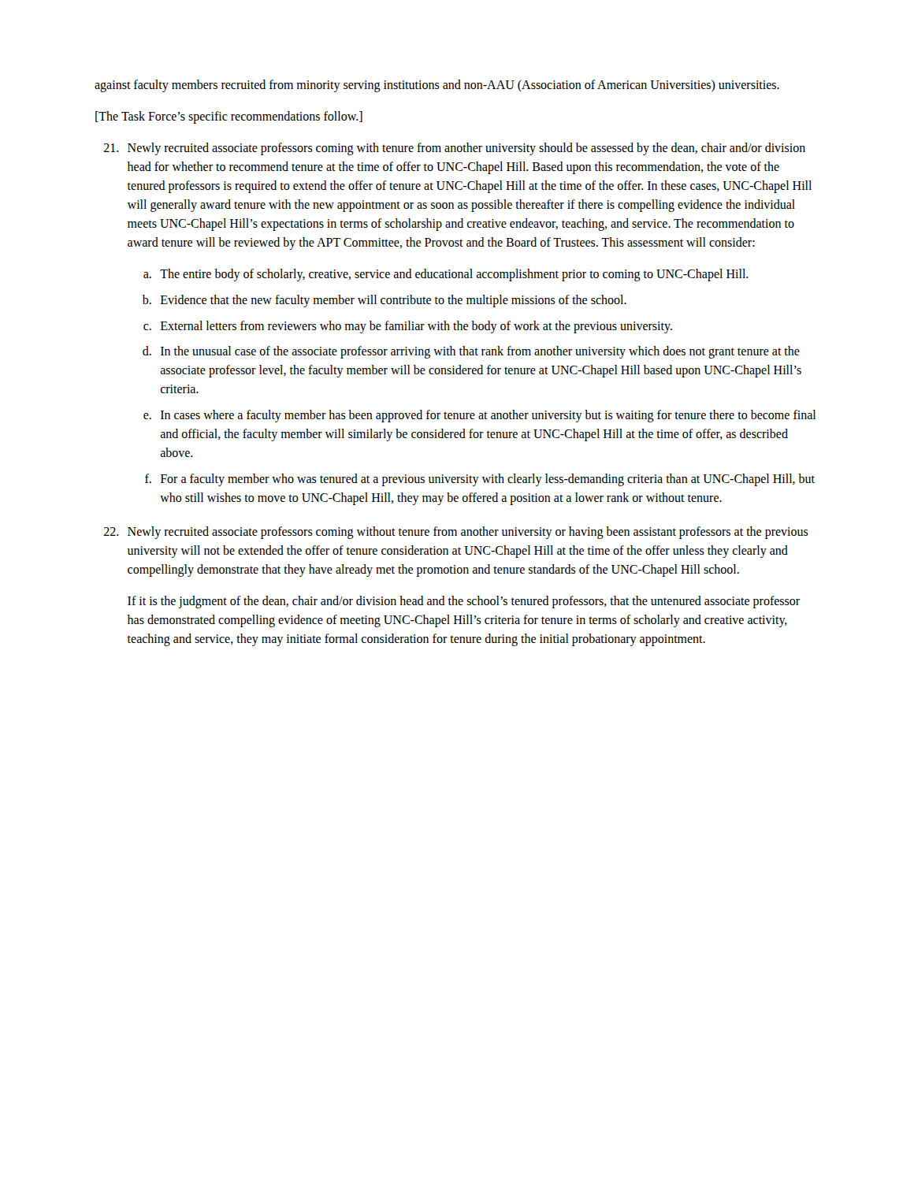against faculty members recruited from minority serving institutions and non-AAU (Association of American Universities) universities.
[The Task Force’s specific recommendations follow.]
Newly recruited associate professors coming with tenure from another university should be assessed by the dean, chair and/or division head for whether to recommend tenure at the time of offer to UNC-Chapel Hill. Based upon this recommendation, the vote of the tenured professors is required to extend the offer of tenure at UNC-Chapel Hill at the time of the offer. In these cases, UNC-Chapel Hill will generally award tenure with the new appointment or as soon as possible thereafter if there is compelling evidence the individual meets UNC-Chapel Hill’s expectations in terms of scholarship and creative endeavor, teaching, and service. The recommendation to award tenure will be reviewed by the APT Committee, the Provost and the Board of Trustees. This assessment will consider:
The entire body of scholarly, creative, service and educational accomplishment prior to coming to UNC-Chapel Hill.
Evidence that the new faculty member will contribute to the multiple missions of the school.
External letters from reviewers who may be familiar with the body of work at the previous university.
In the unusual case of the associate professor arriving with that rank from another university which does not grant tenure at the associate professor level, the faculty member will be considered for tenure at UNC-Chapel Hill based upon UNC-Chapel Hill’s criteria.
In cases where a faculty member has been approved for tenure at another university but is waiting for tenure there to become final and official, the faculty member will similarly be considered for tenure at UNC-Chapel Hill at the time of offer, as described above.
For a faculty member who was tenured at a previous university with clearly less-demanding criteria than at UNC-Chapel Hill, but who still wishes to move to UNC-Chapel Hill, they may be offered a position at a lower rank or without tenure.
Newly recruited associate professors coming without tenure from another university or having been assistant professors at the previous university will not be extended the offer of tenure consideration at UNC-Chapel Hill at the time of the offer unless they clearly and compellingly demonstrate that they have already met the promotion and tenure standards of the UNC-Chapel Hill school.
If it is the judgment of the dean, chair and/or division head and the school’s tenured professors, that the untenured associate professor has demonstrated compelling evidence of meeting UNC-Chapel Hill’s criteria for tenure in terms of scholarly and creative activity, teaching and service, they may initiate formal consideration for tenure during the initial probationary appointment.